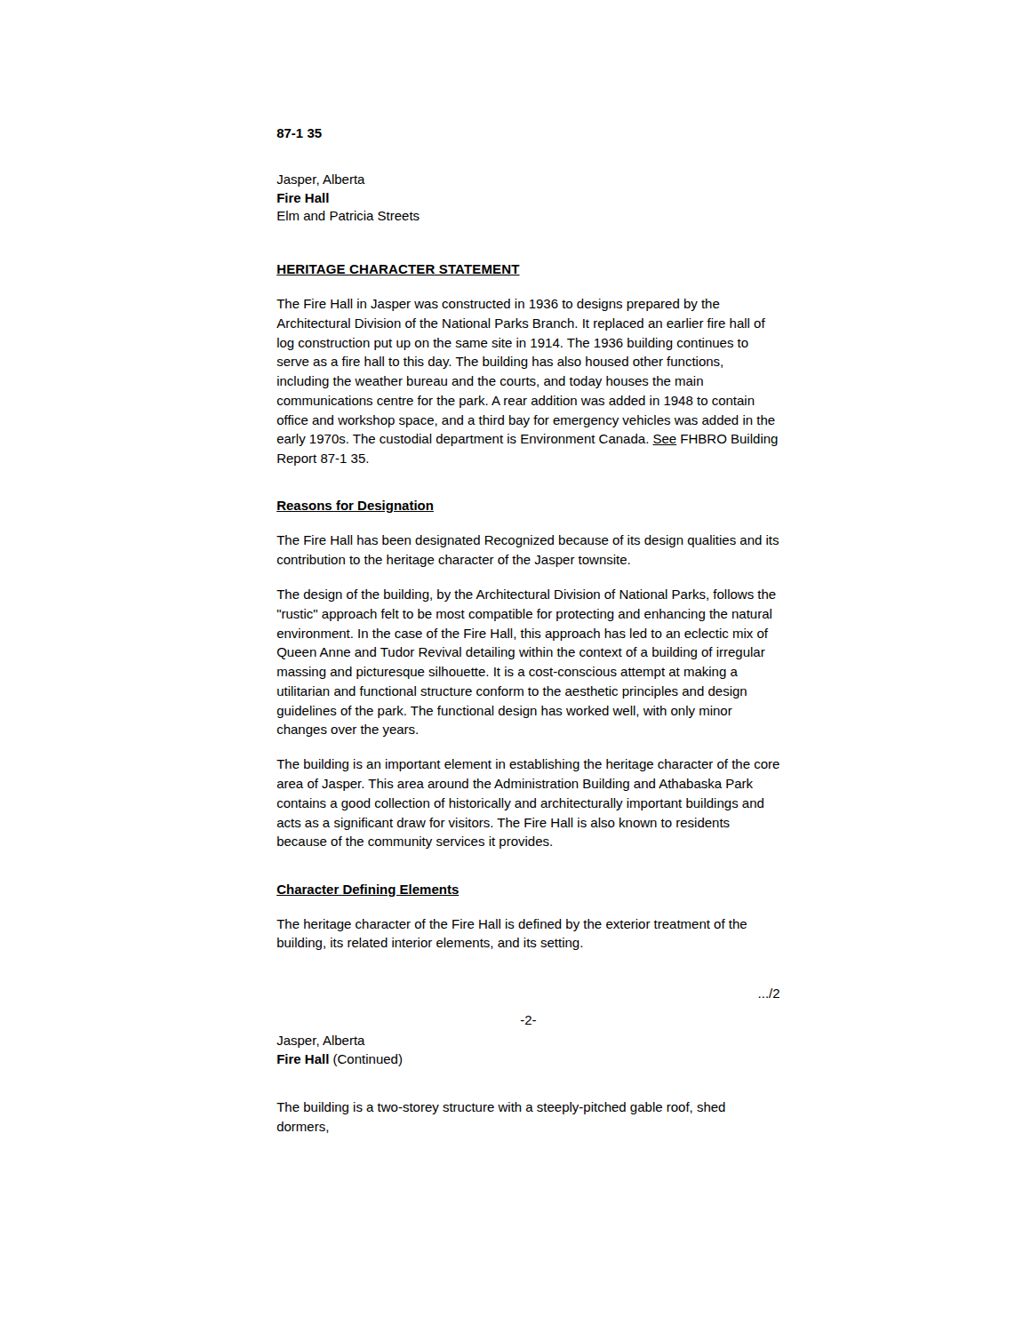87-1 35
Jasper, Alberta
Fire Hall
Elm and Patricia Streets
HERITAGE CHARACTER STATEMENT
The Fire Hall in Jasper was constructed in 1936 to designs prepared by the Architectural Division of the National Parks Branch. It replaced an earlier fire hall of log construction put up on the same site in 1914. The 1936 building continues to serve as a fire hall to this day. The building has also housed other functions, including the weather bureau and the courts, and today houses the main communications centre for the park. A rear addition was added in 1948 to contain office and workshop space, and a third bay for emergency vehicles was added in the early 1970s. The custodial department is Environment Canada. See FHBRO Building Report 87-1 35.
Reasons for Designation
The Fire Hall has been designated Recognized because of its design qualities and its contribution to the heritage character of the Jasper townsite.
The design of the building, by the Architectural Division of National Parks, follows the "rustic" approach felt to be most compatible for protecting and enhancing the natural environment. In the case of the Fire Hall, this approach has led to an eclectic mix of Queen Anne and Tudor Revival detailing within the context of a building of irregular massing and picturesque silhouette. It is a cost-conscious attempt at making a utilitarian and functional structure conform to the aesthetic principles and design guidelines of the park. The functional design has worked well, with only minor changes over the years.
The building is an important element in establishing the heritage character of the core area of Jasper. This area around the Administration Building and Athabaska Park contains a good collection of historically and architecturally important buildings and acts as a significant draw for visitors. The Fire Hall is also known to residents because of the community services it provides.
Character Defining Elements
The heritage character of the Fire Hall is defined by the exterior treatment of the building, its related interior elements, and its setting.
.../2
-2-
Jasper, Alberta
Fire Hall (Continued)
The building is a two-storey structure with a steeply-pitched gable roof, shed dormers,